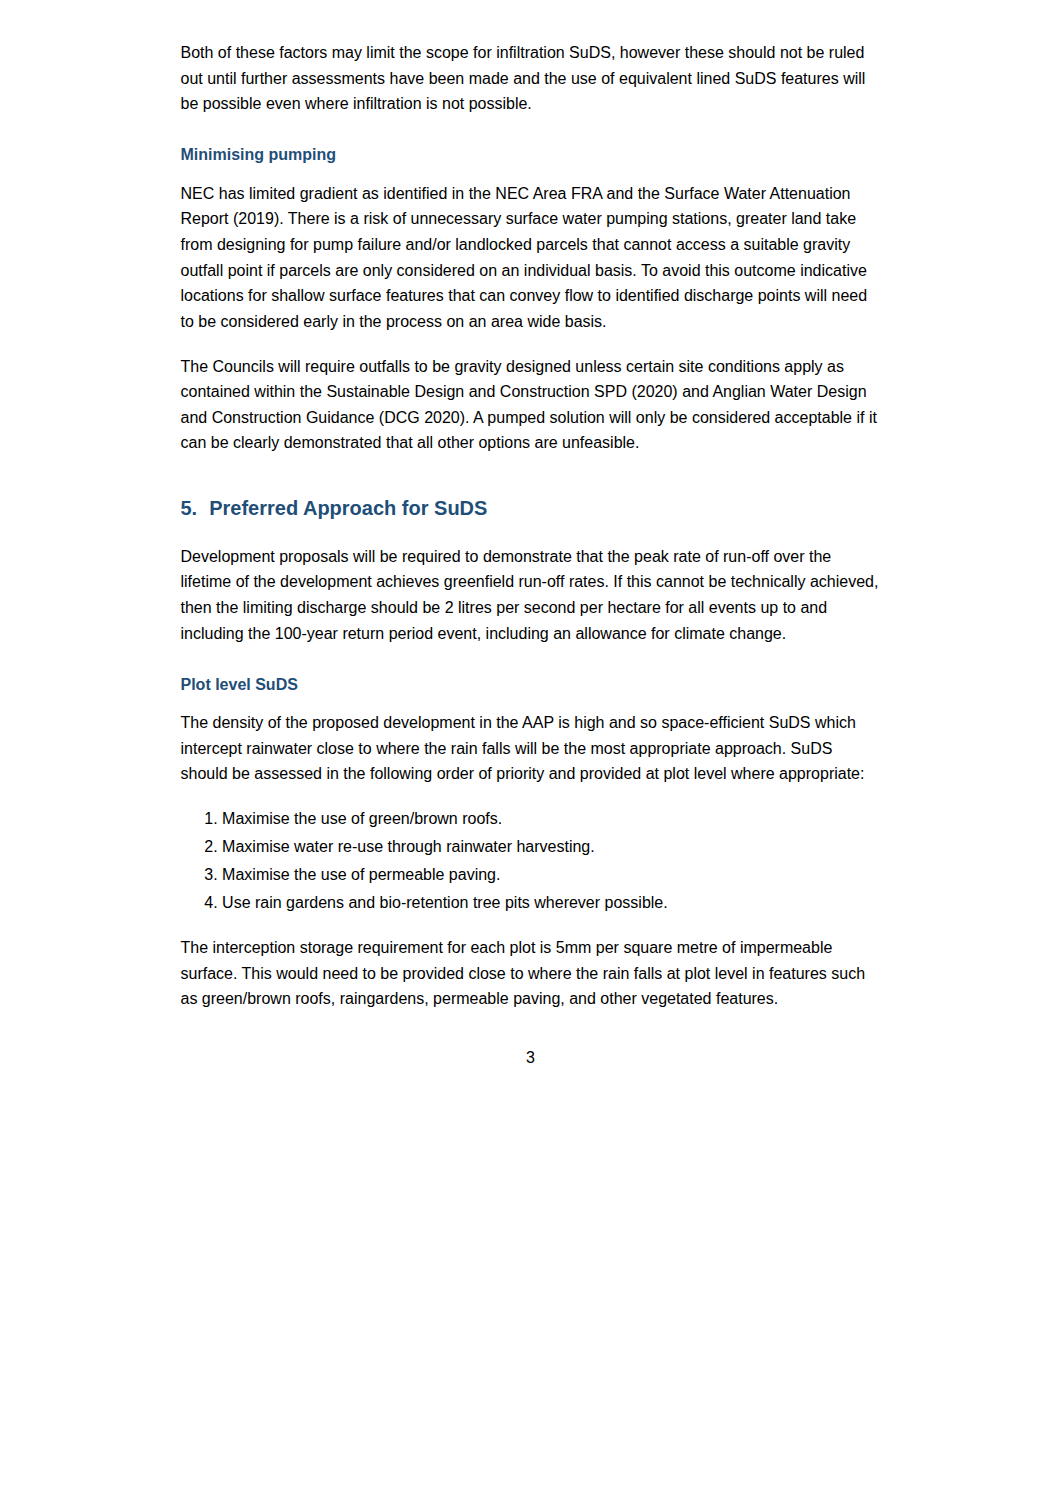Both of these factors may limit the scope for infiltration SuDS, however these should not be ruled out until further assessments have been made and the use of equivalent lined SuDS features will be possible even where infiltration is not possible.
Minimising pumping
NEC has limited gradient as identified in the NEC Area FRA and the Surface Water Attenuation Report (2019). There is a risk of unnecessary surface water pumping stations, greater land take from designing for pump failure and/or landlocked parcels that cannot access a suitable gravity outfall point if parcels are only considered on an individual basis. To avoid this outcome indicative locations for shallow surface features that can convey flow to identified discharge points will need to be considered early in the process on an area wide basis.
The Councils will require outfalls to be gravity designed unless certain site conditions apply as contained within the Sustainable Design and Construction SPD (2020) and Anglian Water Design and Construction Guidance (DCG 2020). A pumped solution will only be considered acceptable if it can be clearly demonstrated that all other options are unfeasible.
5. Preferred Approach for SuDS
Development proposals will be required to demonstrate that the peak rate of run-off over the lifetime of the development achieves greenfield run-off rates. If this cannot be technically achieved, then the limiting discharge should be 2 litres per second per hectare for all events up to and including the 100-year return period event, including an allowance for climate change.
Plot level SuDS
The density of the proposed development in the AAP is high and so space-efficient SuDS which intercept rainwater close to where the rain falls will be the most appropriate approach. SuDS should be assessed in the following order of priority and provided at plot level where appropriate:
Maximise the use of green/brown roofs.
Maximise water re-use through rainwater harvesting.
Maximise the use of permeable paving.
Use rain gardens and bio-retention tree pits wherever possible.
The interception storage requirement for each plot is 5mm per square metre of impermeable surface. This would need to be provided close to where the rain falls at plot level in features such as green/brown roofs, raingardens, permeable paving, and other vegetated features.
3